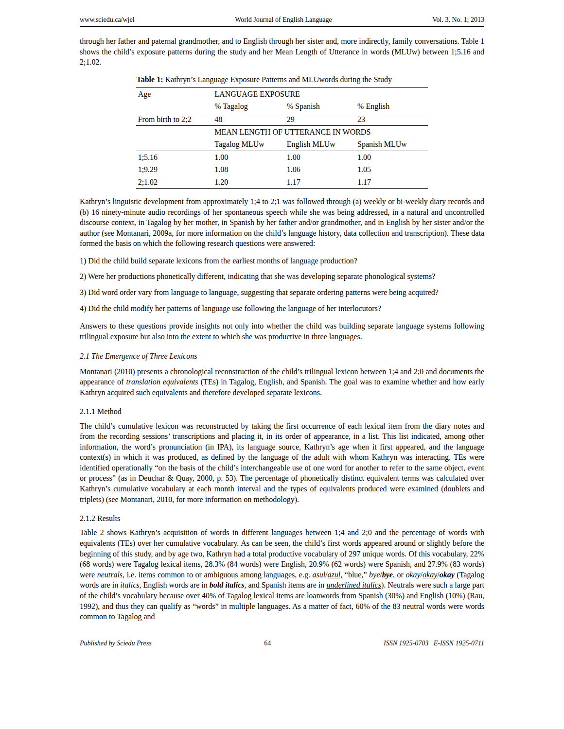www.sciedu.ca/wjel World Journal of English Language Vol. 3, No. 1; 2013
through her father and paternal grandmother, and to English through her sister and, more indirectly, family conversations. Table 1 shows the child’s exposure patterns during the study and her Mean Length of Utterance in words (MLUw) between 1;5.16 and 2;1.02.
Table 1: Kathryn’s Language Exposure Patterns and MLUwords during the Study
| Age | LANGUAGE EXPOSURE |
| | % Tagalog | % Spanish | % English |
| From birth to 2;2 | 48 | 29 | 23 |
| | MEAN LENGTH OF UTTERANCE IN WORDS |
| | Tagalog MLUw | English MLUw | Spanish MLUw |
| 1;5.16 | 1.00 | 1.00 | 1.00 |
| 1;9.29 | 1.08 | 1.06 | 1.05 |
| 2;1.02 | 1.20 | 1.17 | 1.17 |
Kathryn’s linguistic development from approximately 1;4 to 2;1 was followed through (a) weekly or bi-weekly diary records and (b) 16 ninety-minute audio recordings of her spontaneous speech while she was being addressed, in a natural and uncontrolled discourse context, in Tagalog by her mother, in Spanish by her father and/or grandmother, and in English by her sister and/or the author (see Montanari, 2009a, for more information on the child’s language history, data collection and transcription). These data formed the basis on which the following research questions were answered:
1) Did the child build separate lexicons from the earliest months of language production?
2) Were her productions phonetically different, indicating that she was developing separate phonological systems?
3) Did word order vary from language to language, suggesting that separate ordering patterns were being acquired?
4) Did the child modify her patterns of language use following the language of her interlocutors?
Answers to these questions provide insights not only into whether the child was building separate language systems following trilingual exposure but also into the extent to which she was productive in three languages.
2.1 The Emergence of Three Lexicons
Montanari (2010) presents a chronological reconstruction of the child’s trilingual lexicon between 1;4 and 2;0 and documents the appearance of translation equivalents (TEs) in Tagalog, English, and Spanish. The goal was to examine whether and how early Kathryn acquired such equivalents and therefore developed separate lexicons.
2.1.1 Method
The child’s cumulative lexicon was reconstructed by taking the first occurrence of each lexical item from the diary notes and from the recording sessions’ transcriptions and placing it, in its order of appearance, in a list. This list indicated, among other information, the word’s pronunciation (in IPA), its language source, Kathryn’s age when it first appeared, and the language context(s) in which it was produced, as defined by the language of the adult with whom Kathryn was interacting. TEs were identified operationally “on the basis of the child’s interchangeable use of one word for another to refer to the same object, event or process” (as in Deuchar & Quay, 2000, p. 53). The percentage of phonetically distinct equivalent terms was calculated over Kathryn’s cumulative vocabulary at each month interval and the types of equivalents produced were examined (doublets and triplets) (see Montanari, 2010, for more information on methodology).
2.1.2 Results
Table 2 shows Kathryn’s acquisition of words in different languages between 1;4 and 2;0 and the percentage of words with equivalents (TEs) over her cumulative vocabulary. As can be seen, the child’s first words appeared around or slightly before the beginning of this study, and by age two, Kathryn had a total productive vocabulary of 297 unique words. Of this vocabulary, 22% (68 words) were Tagalog lexical items, 28.3% (84 words) were English, 20.9% (62 words) were Spanish, and 27.9% (83 words) were neutrals, i.e. items common to or ambiguous among languages, e.g. asul/azul, “blue,” bye/bye, or okay/okay/okay (Tagalog words are in italics, English words are in bold italics, and Spanish items are in underlined italics). Neutrals were such a large part of the child’s vocabulary because over 40% of Tagalog lexical items are loanwords from Spanish (30%) and English (10%) (Rau, 1992), and thus they can qualify as “words” in multiple languages. As a matter of fact, 60% of the 83 neutral words were words common to Tagalog and
Published by Sciedu Press 64 ISSN 1925-0703 E-ISSN 1925-0711